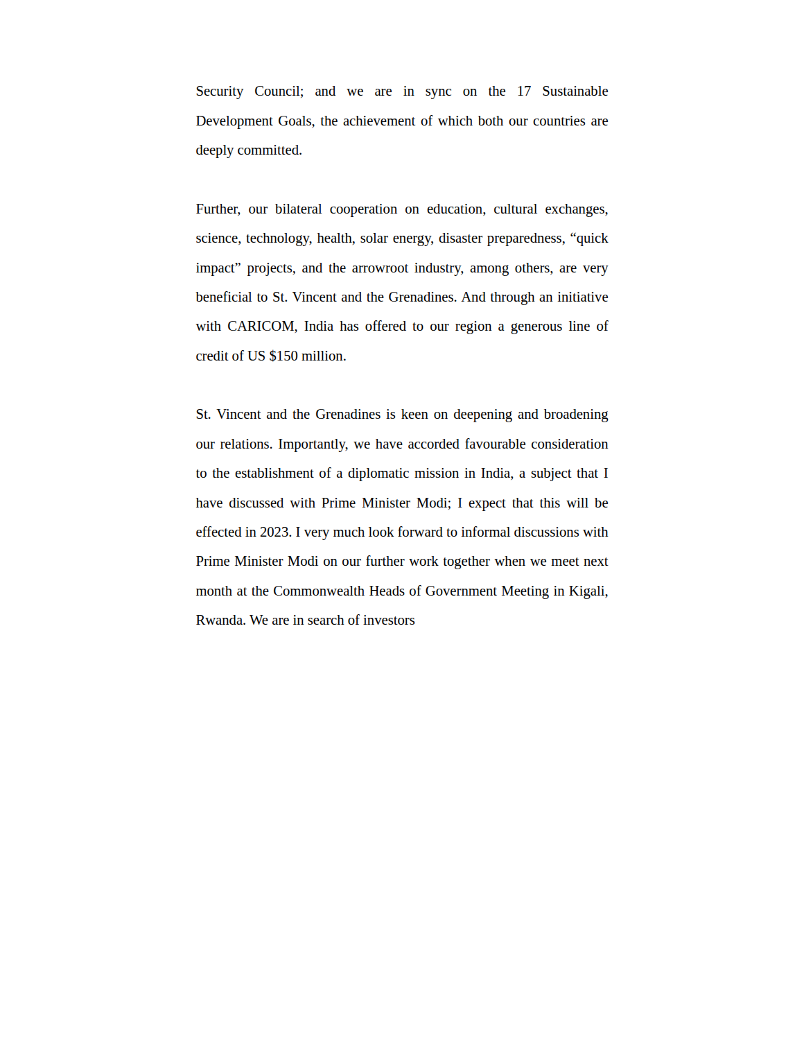Security Council; and we are in sync on the 17 Sustainable Development Goals, the achievement of which both our countries are deeply committed.
Further, our bilateral cooperation on education, cultural exchanges, science, technology, health, solar energy, disaster preparedness, “quick impact” projects, and the arrowroot industry, among others, are very beneficial to St. Vincent and the Grenadines. And through an initiative with CARICOM, India has offered to our region a generous line of credit of US $150 million.
St. Vincent and the Grenadines is keen on deepening and broadening our relations. Importantly, we have accorded favourable consideration to the establishment of a diplomatic mission in India, a subject that I have discussed with Prime Minister Modi; I expect that this will be effected in 2023. I very much look forward to informal discussions with Prime Minister Modi on our further work together when we meet next month at the Commonwealth Heads of Government Meeting in Kigali, Rwanda. We are in search of investors